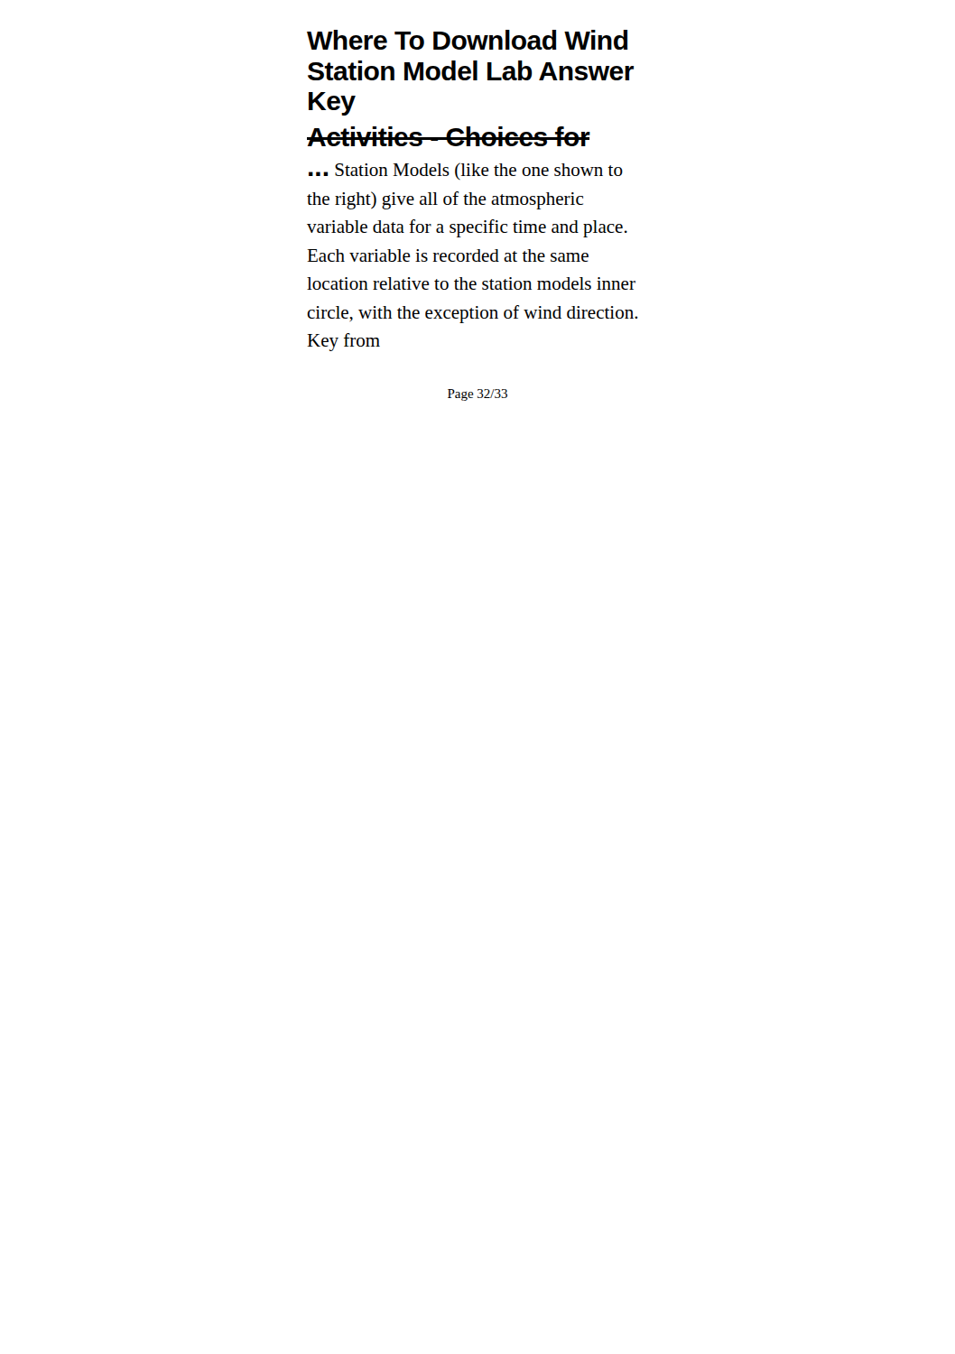Where To Download Wind Station Model Lab Answer Key
Activities - Choices for ... Station Models (like the one shown to the right) give all of the atmospheric variable data for a specific time and place. Each variable is recorded at the same location relative to the station models inner circle, with the exception of wind direction. Key from
Page 32/33